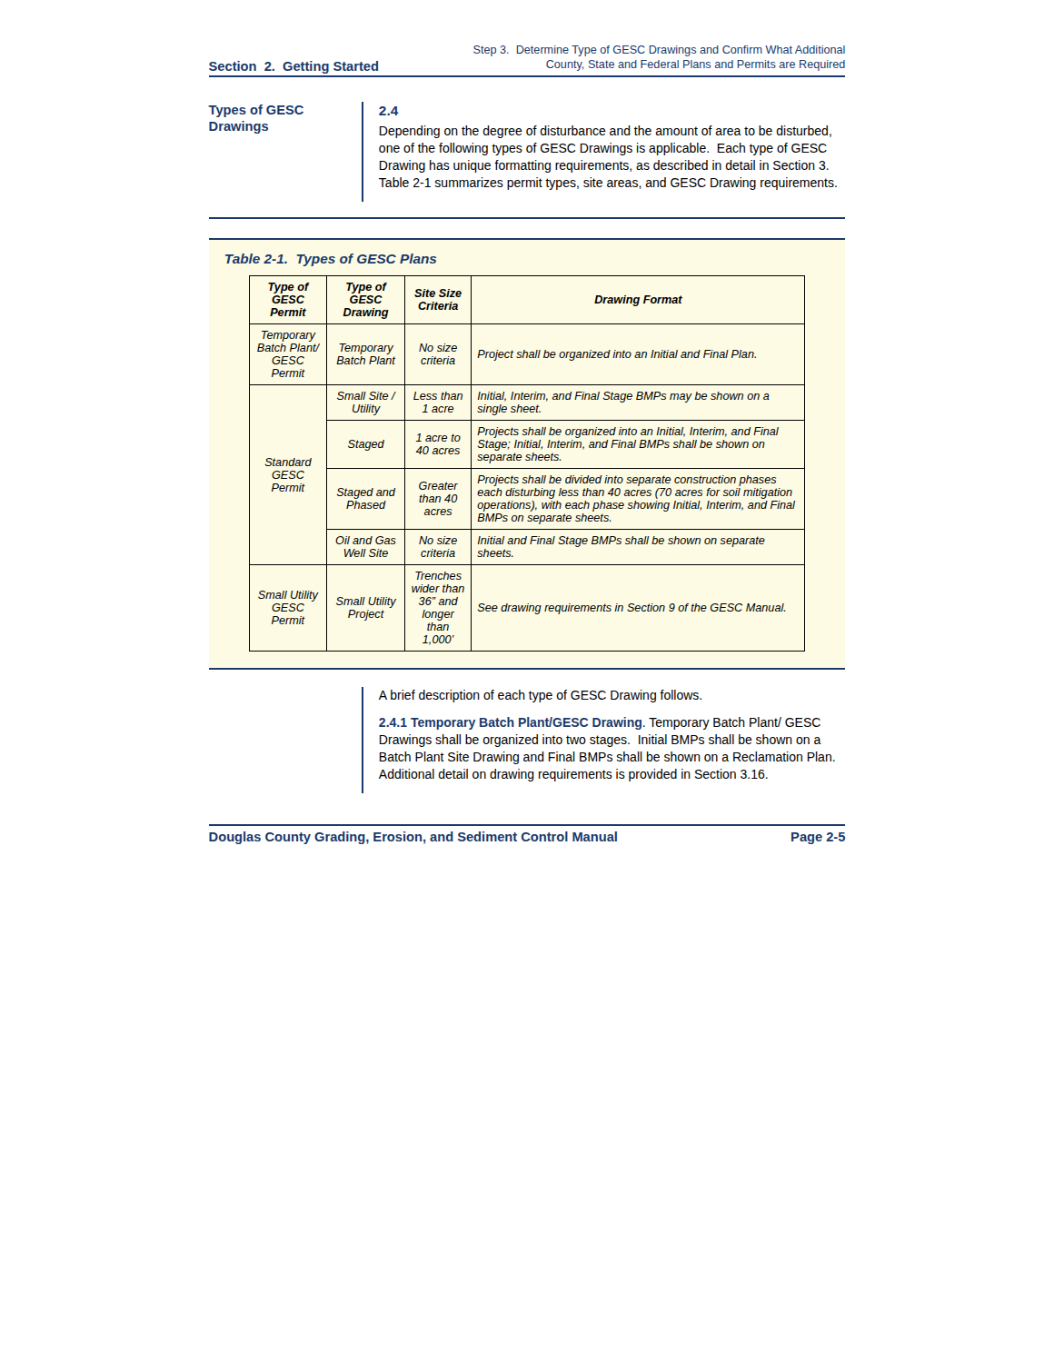Section 2. Getting Started
Step 3. Determine Type of GESC Drawings and Confirm What Additional
County, State and Federal Plans and Permits are Required
Types of GESC
Drawings
2.4
Depending on the degree of disturbance and the amount of area to be disturbed, one of the following types of GESC Drawings is applicable. Each type of GESC Drawing has unique formatting requirements, as described in detail in Section 3. Table 2-1 summarizes permit types, site areas, and GESC Drawing requirements.
Table 2-1. Types of GESC Plans
| Type of GESC Permit | Type of GESC Drawing | Site Size Criteria | Drawing Format |
| --- | --- | --- | --- |
| Temporary Batch Plant/ GESC Permit | Temporary Batch Plant | No size criteria | Project shall be organized into an Initial and Final Plan. |
| Standard GESC Permit | Small Site / Utility | Less than 1 acre | Initial, Interim, and Final Stage BMPs may be shown on a single sheet. |
| Staged | 1 acre to 40 acres | Projects shall be organized into an Initial, Interim, and Final Stage; Initial, Interim, and Final BMPs shall be shown on separate sheets. |
| Staged and Phased | Greater than 40 acres | Projects shall be divided into separate construction phases each disturbing less than 40 acres (70 acres for soil mitigation operations), with each phase showing Initial, Interim, and Final BMPs on separate sheets. |
| Oil and Gas Well Site | No size criteria | Initial and Final Stage BMPs shall be shown on separate sheets. |
| Small Utility GESC Permit | Small Utility Project | Trenches wider than 36” and longer than 1,000’ | See drawing requirements in Section 9 of the GESC Manual. |
A brief description of each type of GESC Drawing follows.
2.4.1 Temporary Batch Plant/GESC Drawing. Temporary Batch Plant/ GESC Drawings shall be organized into two stages. Initial BMPs shall be shown on a Batch Plant Site Drawing and Final BMPs shall be shown on a Reclamation Plan. Additional detail on drawing requirements is provided in Section 3.16.
Douglas County Grading, Erosion, and Sediment Control Manual
Page 2-5